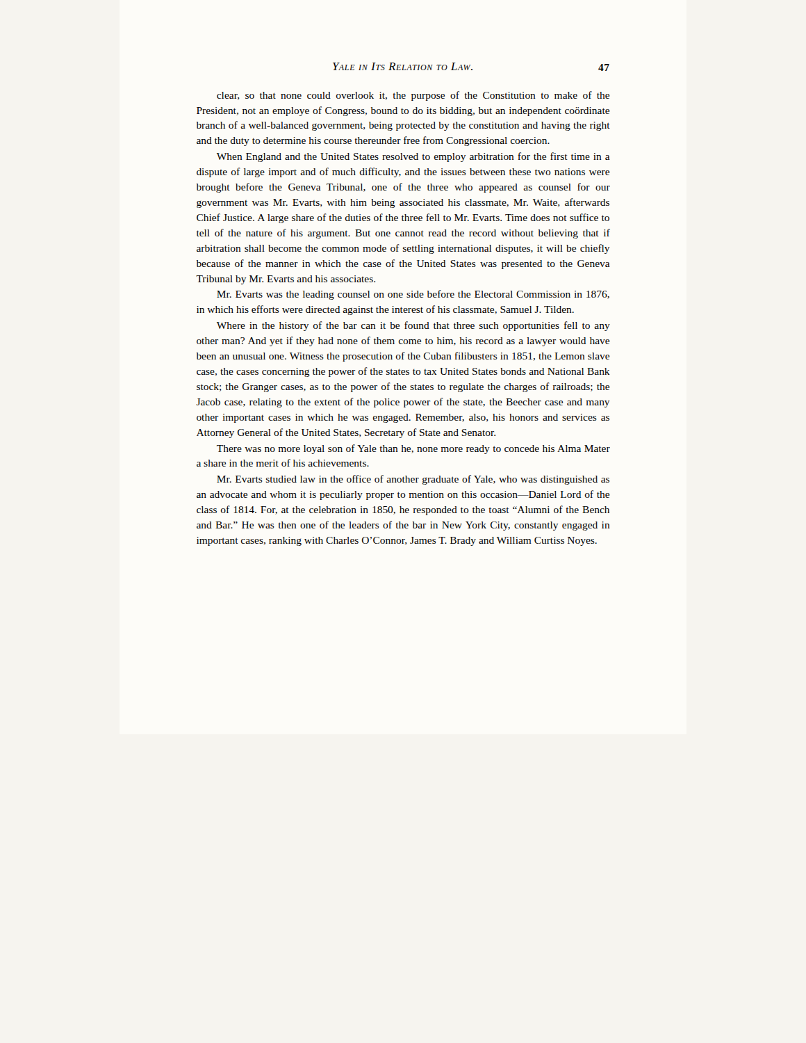Yale in Its Relation to Law.47
clear, so that none could overlook it, the purpose of the Constitution to make of the President, not an employe of Congress, bound to do its bidding, but an independent coördinate branch of a well-balanced government, being protected by the constitution and having the right and the duty to determine his course thereunder free from Congressional coercion.
When England and the United States resolved to employ arbitration for the first time in a dispute of large import and of much difficulty, and the issues between these two nations were brought before the Geneva Tribunal, one of the three who appeared as counsel for our government was Mr. Evarts, with him being associated his classmate, Mr. Waite, afterwards Chief Justice. A large share of the duties of the three fell to Mr. Evarts. Time does not suffice to tell of the nature of his argument. But one cannot read the record without believing that if arbitration shall become the common mode of settling international disputes, it will be chiefly because of the manner in which the case of the United States was presented to the Geneva Tribunal by Mr. Evarts and his associates.
Mr. Evarts was the leading counsel on one side before the Electoral Commission in 1876, in which his efforts were directed against the interest of his classmate, Samuel J. Tilden.
Where in the history of the bar can it be found that three such opportunities fell to any other man? And yet if they had none of them come to him, his record as a lawyer would have been an unusual one. Witness the prosecution of the Cuban filibusters in 1851, the Lemon slave case, the cases concerning the power of the states to tax United States bonds and National Bank stock; the Granger cases, as to the power of the states to regulate the charges of railroads; the Jacob case, relating to the extent of the police power of the state, the Beecher case and many other important cases in which he was engaged. Remember, also, his honors and services as Attorney General of the United States, Secretary of State and Senator.
There was no more loyal son of Yale than he, none more ready to concede his Alma Mater a share in the merit of his achievements.
Mr. Evarts studied law in the office of another graduate of Yale, who was distinguished as an advocate and whom it is peculiarly proper to mention on this occasion—Daniel Lord of the class of 1814. For, at the celebration in 1850, he responded to the toast “Alumni of the Bench and Bar.” He was then one of the leaders of the bar in New York City, constantly engaged in important cases, ranking with Charles O’Connor, James T. Brady and William Curtiss Noyes.